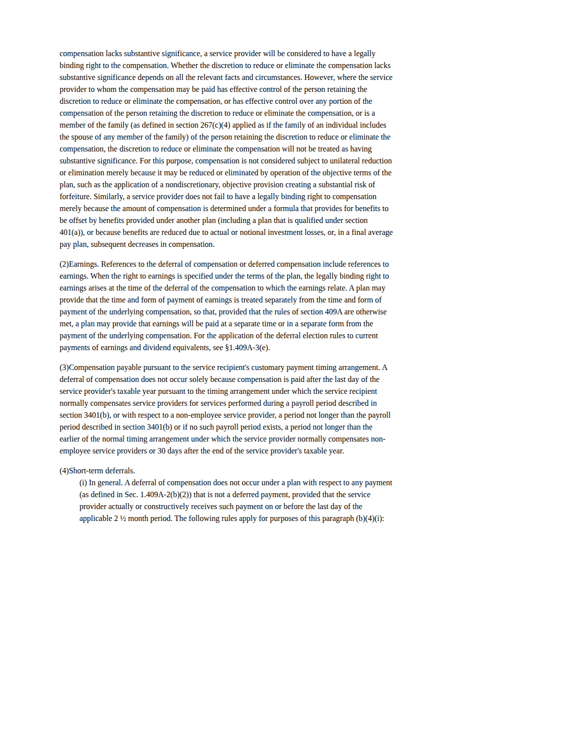compensation lacks substantive significance, a service provider will be considered to have a legally binding right to the compensation. Whether the discretion to reduce or eliminate the compensation lacks substantive significance depends on all the relevant facts and circumstances. However, where the service provider to whom the compensation may be paid has effective control of the person retaining the discretion to reduce or eliminate the compensation, or has effective control over any portion of the compensation of the person retaining the discretion to reduce or eliminate the compensation, or is a member of the family (as defined in section 267(c)(4) applied as if the family of an individual includes the spouse of any member of the family) of the person retaining the discretion to reduce or eliminate the compensation, the discretion to reduce or eliminate the compensation will not be treated as having substantive significance. For this purpose, compensation is not considered subject to unilateral reduction or elimination merely because it may be reduced or eliminated by operation of the objective terms of the plan, such as the application of a nondiscretionary, objective provision creating a substantial risk of forfeiture. Similarly, a service provider does not fail to have a legally binding right to compensation merely because the amount of compensation is determined under a formula that provides for benefits to be offset by benefits provided under another plan (including a plan that is qualified under section 401(a)), or because benefits are reduced due to actual or notional investment losses, or, in a final average pay plan, subsequent decreases in compensation.
(2)Earnings. References to the deferral of compensation or deferred compensation include references to earnings. When the right to earnings is specified under the terms of the plan, the legally binding right to earnings arises at the time of the deferral of the compensation to which the earnings relate. A plan may provide that the time and form of payment of earnings is treated separately from the time and form of payment of the underlying compensation, so that, provided that the rules of section 409A are otherwise met, a plan may provide that earnings will be paid at a separate time or in a separate form from the payment of the underlying compensation. For the application of the deferral election rules to current payments of earnings and dividend equivalents, see §1.409A-3(e).
(3)Compensation payable pursuant to the service recipient's customary payment timing arrangement. A deferral of compensation does not occur solely because compensation is paid after the last day of the service provider's taxable year pursuant to the timing arrangement under which the service recipient normally compensates service providers for services performed during a payroll period described in section 3401(b), or with respect to a non-employee service provider, a period not longer than the payroll period described in section 3401(b) or if no such payroll period exists, a period not longer than the earlier of the normal timing arrangement under which the service provider normally compensates non-employee service providers or 30 days after the end of the service provider's taxable year.
(4)Short-term deferrals.
(i) In general. A deferral of compensation does not occur under a plan with respect to any payment (as defined in Sec. 1.409A-2(b)(2)) that is not a deferred payment, provided that the service provider actually or constructively receives such payment on or before the last day of the applicable 2 ½ month period. The following rules apply for purposes of this paragraph (b)(4)(i):